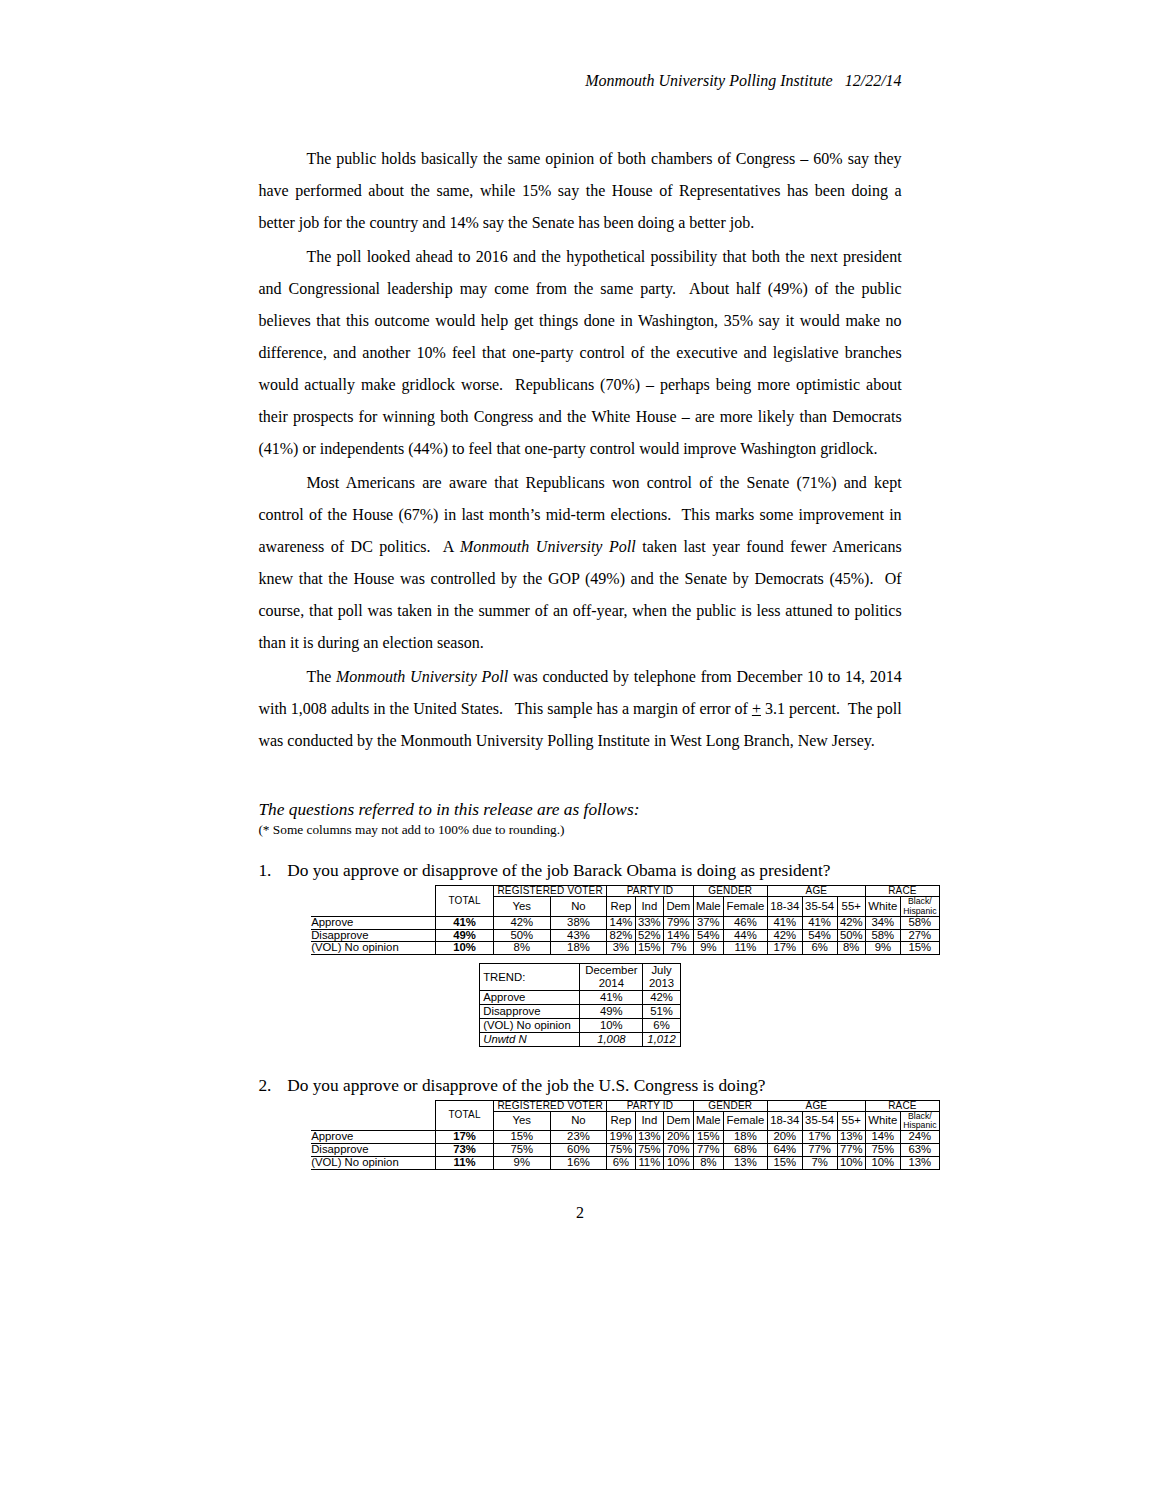Monmouth University Polling Institute 12/22/14
The public holds basically the same opinion of both chambers of Congress – 60% say they have performed about the same, while 15% say the House of Representatives has been doing a better job for the country and 14% say the Senate has been doing a better job.
The poll looked ahead to 2016 and the hypothetical possibility that both the next president and Congressional leadership may come from the same party. About half (49%) of the public believes that this outcome would help get things done in Washington, 35% say it would make no difference, and another 10% feel that one-party control of the executive and legislative branches would actually make gridlock worse. Republicans (70%) – perhaps being more optimistic about their prospects for winning both Congress and the White House – are more likely than Democrats (41%) or independents (44%) to feel that one-party control would improve Washington gridlock.
Most Americans are aware that Republicans won control of the Senate (71%) and kept control of the House (67%) in last month’s mid-term elections. This marks some improvement in awareness of DC politics. A Monmouth University Poll taken last year found fewer Americans knew that the House was controlled by the GOP (49%) and the Senate by Democrats (45%). Of course, that poll was taken in the summer of an off-year, when the public is less attuned to politics than it is during an election season.
The Monmouth University Poll was conducted by telephone from December 10 to 14, 2014 with 1,008 adults in the United States. This sample has a margin of error of + 3.1 percent. The poll was conducted by the Monmouth University Polling Institute in West Long Branch, New Jersey.
The questions referred to in this release are as follows:
(* Some columns may not add to 100% due to rounding.)
1. Do you approve or disapprove of the job Barack Obama is doing as president?
| | TOTAL | REGISTERED VOTER | PARTY ID | GENDER | AGE | RACE |
| | Yes | No | Rep | Ind | Dem | Male | Female | 18-34 | 35-54 | 55+ | White | Black/ Hispanic |
| Approve | 41% | 42% | 38% | 14% | 33% | 79% | 37% | 46% | 41% | 41% | 42% | 34% | 58% |
| Disapprove | 49% | 50% | 43% | 82% | 52% | 14% | 54% | 44% | 42% | 54% | 50% | 58% | 27% |
| (VOL) No opinion | 10% | 8% | 18% | 3% | 15% | 7% | 9% | 11% | 17% | 6% | 8% | 9% | 15% |
| TREND: | December 2014 | July 2013 |
| Approve | 41% | 42% |
| Disapprove | 49% | 51% |
| (VOL) No opinion | 10% | 6% |
| Unwtd N | 1,008 | 1,012 |
2. Do you approve or disapprove of the job the U.S. Congress is doing?
| | TOTAL | REGISTERED VOTER | PARTY ID | GENDER | AGE | RACE |
| | Yes | No | Rep | Ind | Dem | Male | Female | 18-34 | 35-54 | 55+ | White | Black/ Hispanic |
| Approve | 17% | 15% | 23% | 19% | 13% | 20% | 15% | 18% | 20% | 17% | 13% | 14% | 24% |
| Disapprove | 73% | 75% | 60% | 75% | 75% | 70% | 77% | 68% | 64% | 77% | 77% | 75% | 63% |
| (VOL) No opinion | 11% | 9% | 16% | 6% | 11% | 10% | 8% | 13% | 15% | 7% | 10% | 10% | 13% |
2